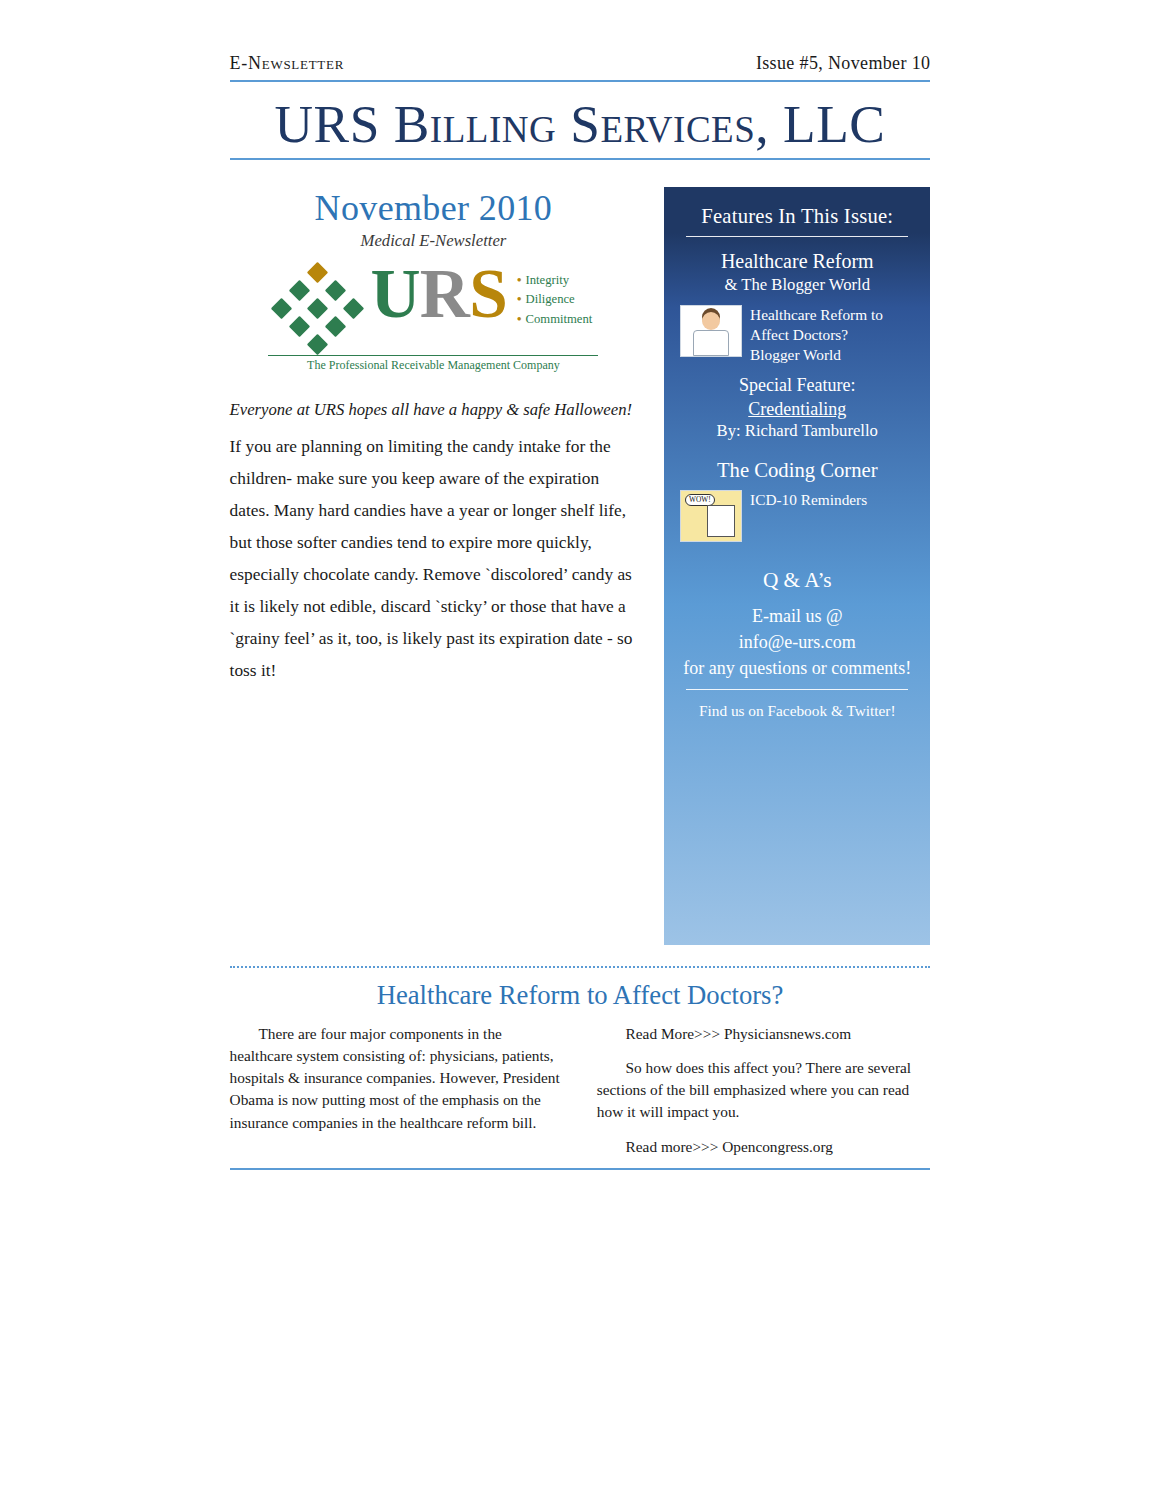E-Newsletter Issue #5, November 10
URS Billing Services, LLC
November 2010
Medical E-Newsletter
URS
Integrity
Diligence
Commitment
The Professional Receivable Management Company
Everyone at URS hopes all have a happy & safe Halloween!
If you are planning on limiting the candy intake for the children- make sure you keep aware of the expiration dates. Many hard candies have a year or longer shelf life, but those softer candies tend to expire more quickly, especially chocolate candy. Remove `discolored’ candy as it is likely not edible, discard `sticky’ or those that have a `grainy feel’ as it, too, is likely past its expiration date - so toss it!
Features In This Issue:
Healthcare Reform
& The Blogger World
Healthcare Reform to Affect Doctors?
Blogger World
Special Feature:
Credentialing
By: Richard Tamburello
The Coding Corner
ICD-10 Reminders
Q & A’s
E-mail us @
info@e-urs.com
for any questions or comments!
Find us on Facebook & Twitter!
Healthcare Reform to Affect Doctors?
There are four major components in the healthcare system consisting of: physicians, patients, hospitals & insurance companies. However, President Obama is now putting most of the emphasis on the insurance companies in the healthcare reform bill.
Read More>>> Physiciansnews.com
So how does this affect you? There are several sections of the bill emphasized where you can read how it will impact you.
Read more>>> Opencongress.org